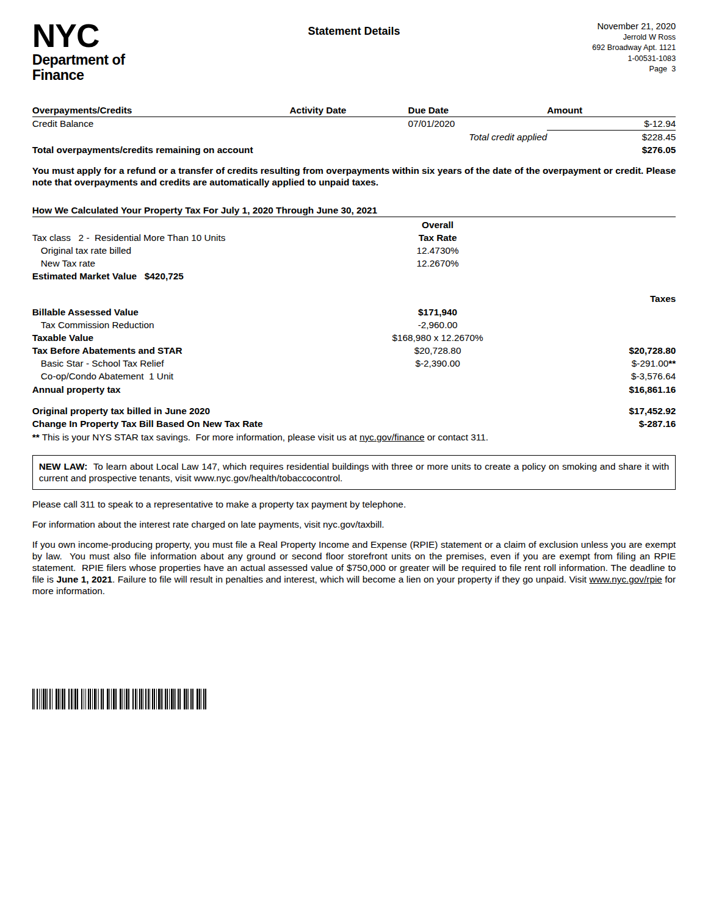NYC
Department of Finance
Statement Details
November 21, 2020
Jerrold W Ross
692 Broadway Apt. 1121
1-00531-1083
Page 3
| Overpayments/Credits | Activity Date | Due Date | Amount |
| --- | --- | --- | --- |
| Credit Balance | | 07/01/2020 | $-12.94 |
| | | Total credit applied | $228.45 |
| Total overpayments/credits remaining on account | $276.05 |
You must apply for a refund or a transfer of credits resulting from overpayments within six years of the date of the overpayment or credit. Please note that overpayments and credits are automatically applied to unpaid taxes.
How We Calculated Your Property Tax For July 1, 2020 Through June 30, 2021
| | Overall | |
| Tax class 2 - Residential More Than 10 Units | Tax Rate | |
| Original tax rate billed | 12.4730% | |
| New Tax rate | 12.2670% | |
| Estimated Market Value $420,725 | | |
| | | Taxes |
| Billable Assessed Value | $171,940 | |
| Tax Commission Reduction | -2,960.00 | |
| Taxable Value | $168,980 x 12.2670% | |
| Tax Before Abatements and STAR | $20,728.80 | $20,728.80 |
| Basic Star - School Tax Relief | $-2,390.00 | $-291.00 ** |
| Co-op/Condo Abatement 1 Unit | | $-3,576.64 |
| Annual property tax | | $16,861.16 |
| Original property tax billed in June 2020 | $17,452.92 |
| Change In Property Tax Bill Based On New Tax Rate | $-287.16 |
** This is your NYS STAR tax savings. For more information, please visit us at nyc.gov/finance or contact 311.
NEW LAW: To learn about Local Law 147, which requires residential buildings with three or more units to create a policy on smoking and share it with current and prospective tenants, visit www.nyc.gov/health/tobaccocontrol.
Please call 311 to speak to a representative to make a property tax payment by telephone.
For information about the interest rate charged on late payments, visit nyc.gov/taxbill.
If you own income-producing property, you must file a Real Property Income and Expense (RPIE) statement or a claim of exclusion unless you are exempt by law. You must also file information about any ground or second floor storefront units on the premises, even if you are exempt from filing an RPIE statement. RPIE filers whose properties have an actual assessed value of $750,000 or greater will be required to file rent roll information. The deadline to file is June 1, 2021. Failure to file will result in penalties and interest, which will become a lien on your property if they go unpaid. Visit www.nyc.gov/rpie for more information.